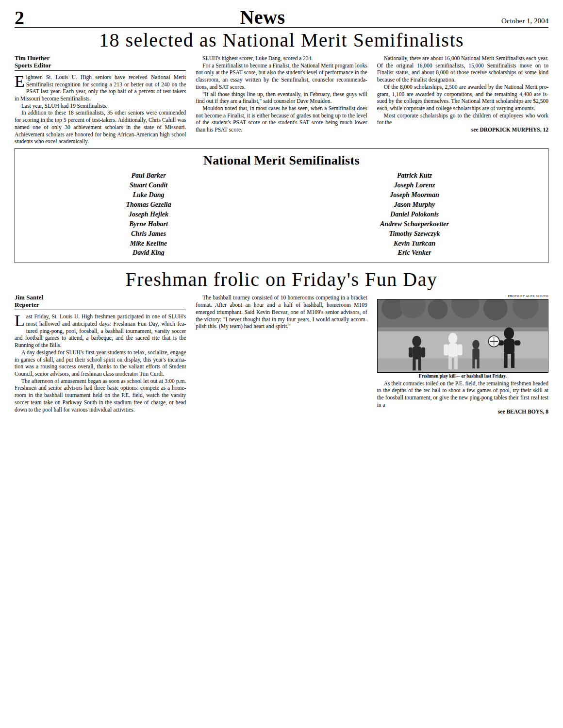2
News
October 1, 2004
18 selected as National Merit Semifinalists
Tim Huether
Sports Editor
Eighteen St. Louis U. High seniors have received National Merit Semifinalist recognition for scoring a 213 or better out of 240 on the PSAT last year. Each year, only the top half of a percent of test-takers in Missouri become Semifinalists.
Last year, SLUH had 19 Semifinalists.
In addition to these 18 semifinalists, 35 other seniors were commended for scoring in the top 5 percent of test-takers. Additionally, Chris Cahill was named one of only 30 achievement scholars in the state of Missouri. Achievement scholars are honored for being African-American high school students who excel academically.
SLUH's highest scorer, Luke Dang, scored a 234.
For a Semifinalist to become a Finalist, the National Merit program looks not only at the PSAT score, but also the student's level of performance in the classroom, an essay written by the Semifinalist, counselor recommendations, and SAT scores.
"If all those things line up, then eventually, in February, these guys will find out if they are a finalist," said counselor Dave Mouldon.
Mouldon noted that, in most cases he has seen, when a Semifinalist does not become a Finalist, it is either because of grades not being up to the level of the student's PSAT score or the student's SAT score being much lower than his PSAT score.
Nationally, there are about 16,000 National Merit Semifinalists each year. Of the original 16,000 semifinalists, 15,000 Semifinalists move on to Finalist status, and about 8,000 of those receive scholarships of some kind because of the Finalist designation.
Of the 8,000 scholarships, 2,500 are awarded by the National Merit program, 1,100 are awarded by corporations, and the remaining 4,400 are issued by the colleges themselves. The National Merit scholarships are $2,500 each, while corporate and college scholarships are of varying amounts.
Most corporate scholarships go to the children of employees who work for the
see DROPKICK MURPHYS, 12
National Merit Semifinalists
Paul Barker Patrick Kutz Stuart Condit Joseph Lorenz Luke Dang Joseph Moorman Thomas Gezella Jason Murphy Joseph Hejlek Daniel Polokonis Byrne Hobart Andrew Schaeperkoetter Chris James Timothy Szewczyk Mike Keeline Kevin Turkcan David King Eric Venker
Freshman frolic on Friday's Fun Day
Jim Santel
Reporter
Last Friday, St. Louis U. High freshmen participated in one of SLUH's most hallowed and anticipated days: Freshman Fun Day, which featured ping-pong, pool, foosball, a bashball tournament, varsity soccer and football games to attend, a barbeque, and the sacred rite that is the Running of the Bills.
A day designed for SLUH's first-year students to relax, socialize, engage in games of skill, and put their school spirit on display, this year's incarnation was a rousing success overall, thanks to the valiant efforts of Student Council, senior advisors, and freshman class moderator Tim Curdt.
The afternoon of amusement began as soon as school let out at 3:00 p.m. Freshmen and senior advisors had three basic options: compete as a homeroom in the bashball tournament held on the P.E. field, watch the varsity soccer team take on Parkway South in the stadium free of charge, or head down to the pool hall for various individual activities.
The bashball tourney consisted of 10 homerooms competing in a bracket format. After about an hour and a half of bashball, homeroom M109 emerged triumphant. Said Kevin Becvar, one of M109's senior advisors, of the victory: "I never thought that in my four years, I would actually accomplish this. (My team) had heart and spirit."
Photo by Alex Sciuto
Freshmen play kill— er bashball last Friday.
As their comrades toiled on the P.E. field, the remaining freshmen headed to the depths of the rec hall to shoot a few games of pool, try their skill at the foosball tournament, or give the new ping-pong tables their first real test in a
see BEACH BOYS, 8